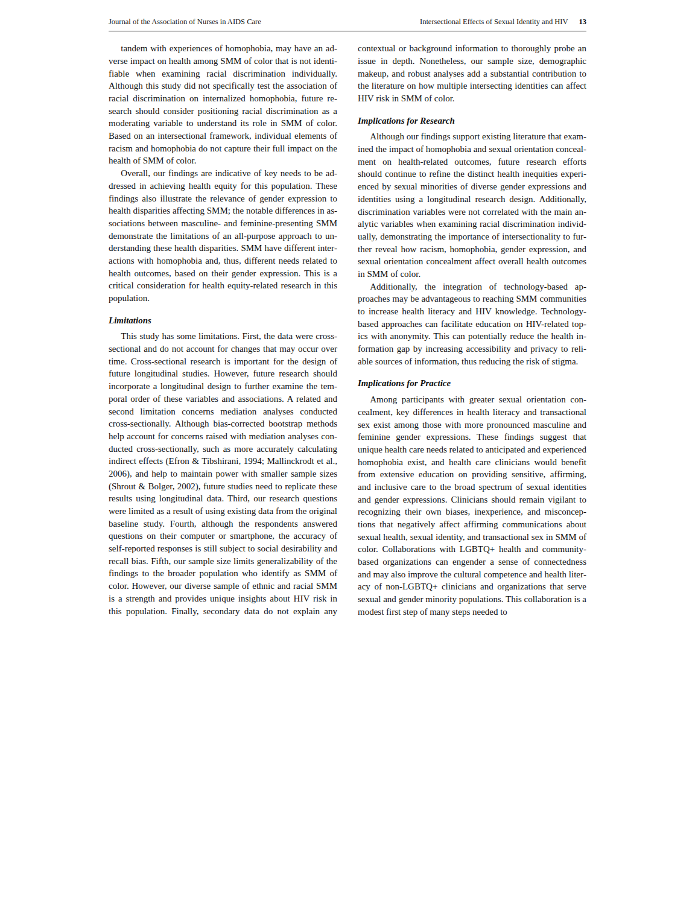Journal of the Association of Nurses in AIDS Care
Intersectional Effects of Sexual Identity and HIV 13
tandem with experiences of homophobia, may have an adverse impact on health among SMM of color that is not identifiable when examining racial discrimination individually. Although this study did not specifically test the association of racial discrimination on internalized homophobia, future research should consider positioning racial discrimination as a moderating variable to understand its role in SMM of color. Based on an intersectional framework, individual elements of racism and homophobia do not capture their full impact on the health of SMM of color.
Overall, our findings are indicative of key needs to be addressed in achieving health equity for this population. These findings also illustrate the relevance of gender expression to health disparities affecting SMM; the notable differences in associations between masculine- and feminine-presenting SMM demonstrate the limitations of an all-purpose approach to understanding these health disparities. SMM have different interactions with homophobia and, thus, different needs related to health outcomes, based on their gender expression. This is a critical consideration for health equity-related research in this population.
Limitations
This study has some limitations. First, the data were cross-sectional and do not account for changes that may occur over time. Cross-sectional research is important for the design of future longitudinal studies. However, future research should incorporate a longitudinal design to further examine the temporal order of these variables and associations. A related and second limitation concerns mediation analyses conducted cross-sectionally. Although bias-corrected bootstrap methods help account for concerns raised with mediation analyses conducted cross-sectionally, such as more accurately calculating indirect effects (Efron & Tibshirani, 1994; Mallinckrodt et al., 2006), and help to maintain power with smaller sample sizes (Shrout & Bolger, 2002), future studies need to replicate these results using longitudinal data. Third, our research questions were limited as a result of using existing data from the original baseline study. Fourth, although the respondents answered questions on their computer or smartphone, the accuracy of self-reported responses is still subject to social desirability and recall bias. Fifth, our sample size limits generalizability of the findings to the broader population who identify as SMM of color. However, our diverse sample of ethnic and racial SMM is a strength and provides unique insights about HIV risk in this population. Finally, secondary data do not explain any contextual or background information to thoroughly probe an issue in depth. Nonetheless, our sample size, demographic makeup, and robust analyses add a substantial contribution to the literature on how multiple intersecting identities can affect HIV risk in SMM of color.
Implications for Research
Although our findings support existing literature that examined the impact of homophobia and sexual orientation concealment on health-related outcomes, future research efforts should continue to refine the distinct health inequities experienced by sexual minorities of diverse gender expressions and identities using a longitudinal research design. Additionally, discrimination variables were not correlated with the main analytic variables when examining racial discrimination individually, demonstrating the importance of intersectionality to further reveal how racism, homophobia, gender expression, and sexual orientation concealment affect overall health outcomes in SMM of color.
Additionally, the integration of technology-based approaches may be advantageous to reaching SMM communities to increase health literacy and HIV knowledge. Technology-based approaches can facilitate education on HIV-related topics with anonymity. This can potentially reduce the health information gap by increasing accessibility and privacy to reliable sources of information, thus reducing the risk of stigma.
Implications for Practice
Among participants with greater sexual orientation concealment, key differences in health literacy and transactional sex exist among those with more pronounced masculine and feminine gender expressions. These findings suggest that unique health care needs related to anticipated and experienced homophobia exist, and health care clinicians would benefit from extensive education on providing sensitive, affirming, and inclusive care to the broad spectrum of sexual identities and gender expressions. Clinicians should remain vigilant to recognizing their own biases, inexperience, and misconceptions that negatively affect affirming communications about sexual health, sexual identity, and transactional sex in SMM of color. Collaborations with LGBTQ+ health and community-based organizations can engender a sense of connectedness and may also improve the cultural competence and health literacy of non-LGBTQ+ clinicians and organizations that serve sexual and gender minority populations. This collaboration is a modest first step of many steps needed to